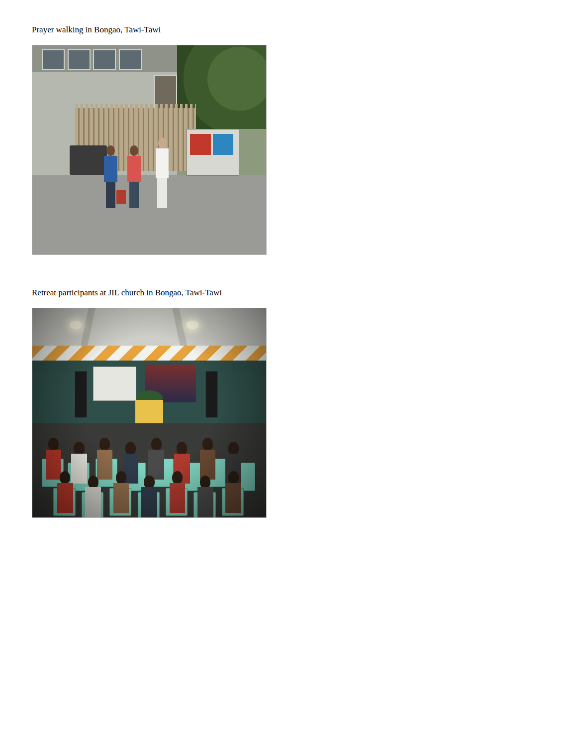Prayer walking in Bongao, Tawi-Tawi
Retreat participants at JIL church in Bongao, Tawi-Tawi